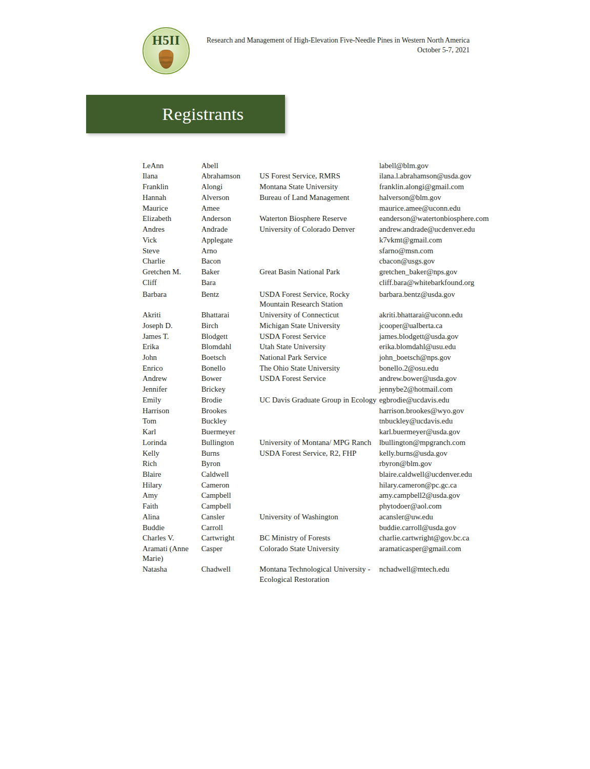H5II
Research and Management of High-Elevation Five-Needle Pines in Western North America
October 5-7, 2021
Registrants
| LeAnn | Abell | | labell@blm.gov |
| Ilana | Abrahamson | US Forest Service, RMRS | ilana.l.abrahamson@usda.gov |
| Franklin | Alongi | Montana State University | franklin.alongi@gmail.com |
| Hannah | Alverson | Bureau of Land Management | halverson@blm.gov |
| Maurice | Amee | | maurice.amee@uconn.edu |
| Elizabeth | Anderson | Waterton Biosphere Reserve | eanderson@watertonbiosphere.com |
| Andres | Andrade | University of Colorado Denver | andrew.andrade@ucdenver.edu |
| Vick | Applegate | | k7vkmt@gmail.com |
| Steve | Arno | | sfarno@msn.com |
| Charlie | Bacon | | cbacon@usgs.gov |
| Gretchen M. | Baker | Great Basin National Park | gretchen_baker@nps.gov |
| Cliff | Bara | | cliff.bara@whitebarkfound.org |
| Barbara | Bentz | USDA Forest Service, Rocky Mountain Research Station | barbara.bentz@usda.gov |
| Akriti | Bhattarai | University of Connecticut | akriti.bhattarai@uconn.edu |
| Joseph D. | Birch | Michigan State University | jcooper@ualberta.ca |
| James T. | Blodgett | USDA Forest Service | james.blodgett@usda.gov |
| Erika | Blomdahl | Utah State University | erika.blomdahl@usu.edu |
| John | Boetsch | National Park Service | john_boetsch@nps.gov |
| Enrico | Bonello | The Ohio State University | bonello.2@osu.edu |
| Andrew | Bower | USDA Forest Service | andrew.bower@usda.gov |
| Jennifer | Brickey | | jennybe2@hotmail.com |
| Emily | Brodie | UC Davis Graduate Group in Ecology | egbrodie@ucdavis.edu |
| Harrison | Brookes | | harrison.brookes@wyo.gov |
| Tom | Buckley | | tnbuckley@ucdavis.edu |
| Karl | Buermeyer | | karl.buermeyer@usda.gov |
| Lorinda | Bullington | University of Montana/ MPG Ranch | lbullington@mpgranch.com |
| Kelly | Burns | USDA Forest Service, R2, FHP | kelly.burns@usda.gov |
| Rich | Byron | | rbyron@blm.gov |
| Blaire | Caldwell | | blaire.caldwell@ucdenver.edu |
| Hilary | Cameron | | hilary.cameron@pc.gc.ca |
| Amy | Campbell | | amy.campbell2@usda.gov |
| Faith | Campbell | | phytodoer@aol.com |
| Alina | Cansler | University of Washington | acansler@uw.edu |
| Buddie | Carroll | | buddie.carroll@usda.gov |
| Charles V. | Cartwright | BC Ministry of Forests | charlie.cartwright@gov.bc.ca |
| Aramati (Anne Marie) | Casper | Colorado State University | aramaticasper@gmail.com |
| Natasha | Chadwell | Montana Technological University - Ecological Restoration | nchadwell@mtech.edu |